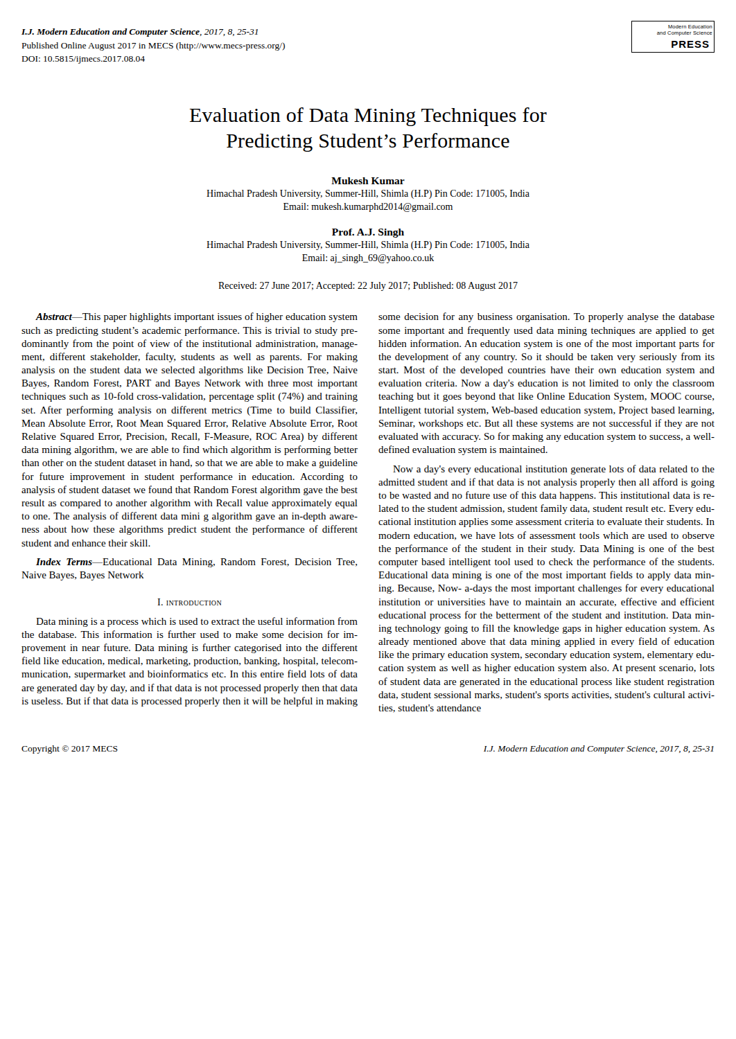I.J. Modern Education and Computer Science, 2017, 8, 25-31
Published Online August 2017 in MECS (http://www.mecs-press.org/)
DOI: 10.5815/ijmecs.2017.08.04
Modern Education
and Computer Science
PRESS
Evaluation of Data Mining Techniques for
Predicting Student’s Performance
Mukesh Kumar
Himachal Pradesh University, Summer-Hill, Shimla (H.P) Pin Code: 171005, India
Email: mukesh.kumarphd2014@gmail.com
Prof. A.J. Singh
Himachal Pradesh University, Summer-Hill, Shimla (H.P) Pin Code: 171005, India
Email: aj_singh_69@yahoo.co.uk
Received: 27 June 2017; Accepted: 22 July 2017; Published: 08 August 2017
Abstract—This paper highlights important issues of higher education system such as predicting student’s academic performance. This is trivial to study predominantly from the point of view of the institutional administration, management, different stakeholder, faculty, students as well as parents. For making analysis on the student data we selected algorithms like Decision Tree, Naive Bayes, Random Forest, PART and Bayes Network with three most important techniques such as 10-fold cross-validation, percentage split (74%) and training set. After performing analysis on different metrics (Time to build Classifier, Mean Absolute Error, Root Mean Squared Error, Relative Absolute Error, Root Relative Squared Error, Precision, Recall, F-Measure, ROC Area) by different data mining algorithm, we are able to find which algorithm is performing better than other on the student dataset in hand, so that we are able to make a guideline for future improvement in student performance in education. According to analysis of student dataset we found that Random Forest algorithm gave the best result as compared to another algorithm with Recall value approximately equal to one. The analysis of different data mini g algorithm gave an in-depth awareness about how these algorithms predict student the performance of different student and enhance their skill.
Index Terms—Educational Data Mining, Random Forest, Decision Tree, Naive Bayes, Bayes Network
I. Introduction
Data mining is a process which is used to extract the useful information from the database. This information is further used to make some decision for improvement in near future. Data mining is further categorised into the different field like education, medical, marketing, production, banking, hospital, telecommunication, supermarket and bioinformatics etc. In this entire field lots of data are generated day by day, and if that data is not processed properly then that data is useless. But if that data is processed properly then it will be helpful in making some decision for any business organisation. To properly analyse the database some important and frequently used data mining techniques are applied to get hidden information. An education system is one of the most important parts for the development of any country. So it should be taken very seriously from its start. Most of the developed countries have their own education system and evaluation criteria. Now a day's education is not limited to only the classroom teaching but it goes beyond that like Online Education System, MOOC course, Intelligent tutorial system, Web-based education system, Project based learning, Seminar, workshops etc. But all these systems are not successful if they are not evaluated with accuracy. So for making any education system to success, a well-defined evaluation system is maintained.
Now a day's every educational institution generate lots of data related to the admitted student and if that data is not analysis properly then all afford is going to be wasted and no future use of this data happens. This institutional data is related to the student admission, student family data, student result etc. Every educational institution applies some assessment criteria to evaluate their students. In modern education, we have lots of assessment tools which are used to observe the performance of the student in their study. Data Mining is one of the best computer based intelligent tool used to check the performance of the students. Educational data mining is one of the most important fields to apply data mining. Because, Now- a-days the most important challenges for every educational institution or universities have to maintain an accurate, effective and efficient educational process for the betterment of the student and institution. Data mining technology going to fill the knowledge gaps in higher education system. As already mentioned above that data mining applied in every field of education like the primary education system, secondary education system, elementary education system as well as higher education system also. At present scenario, lots of student data are generated in the educational process like student registration data, student sessional marks, student's sports activities, student's cultural activities, student's attendance
Copyright © 2017 MECS
I.J. Modern Education and Computer Science, 2017, 8, 25-31